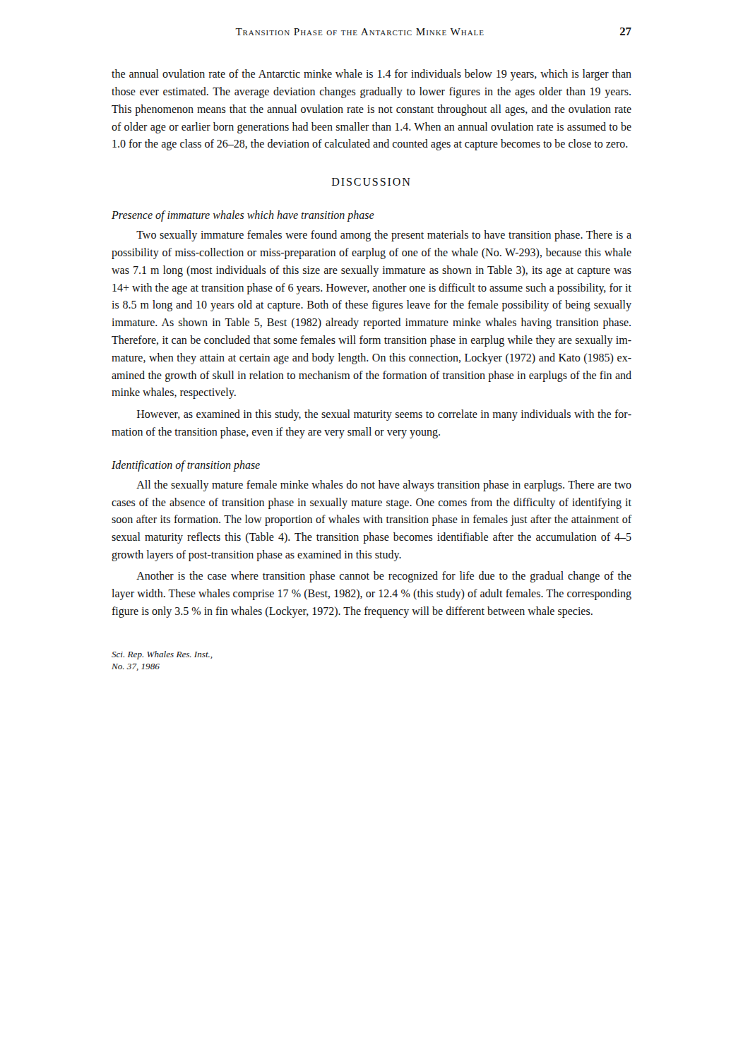Transition Phase of the Antarctic Minke Whale
27
the annual ovulation rate of the Antarctic minke whale is 1.4 for individuals below 19 years, which is larger than those ever estimated. The average deviation changes gradually to lower figures in the ages older than 19 years. This phenomenon means that the annual ovulation rate is not constant throughout all ages, and the ovulation rate of older age or earlier born generations had been smaller than 1.4. When an annual ovulation rate is assumed to be 1.0 for the age class of 26–28, the deviation of calculated and counted ages at capture becomes to be close to zero.
DISCUSSION
Presence of immature whales which have transition phase
Two sexually immature females were found among the present materials to have transition phase. There is a possibility of miss-collection or miss-preparation of earplug of one of the whale (No. W-293), because this whale was 7.1 m long (most individuals of this size are sexually immature as shown in Table 3), its age at capture was 14+ with the age at transition phase of 6 years. However, another one is difficult to assume such a possibility, for it is 8.5 m long and 10 years old at capture. Both of these figures leave for the female possibility of being sexually immature. As shown in Table 5, Best (1982) already reported immature minke whales having transition phase. Therefore, it can be concluded that some females will form transition phase in earplug while they are sexually immature, when they attain at certain age and body length. On this connection, Lockyer (1972) and Kato (1985) examined the growth of skull in relation to mechanism of the formation of transition phase in earplugs of the fin and minke whales, respectively.
However, as examined in this study, the sexual maturity seems to correlate in many individuals with the formation of the transition phase, even if they are very small or very young.
Identification of transition phase
All the sexually mature female minke whales do not have always transition phase in earplugs. There are two cases of the absence of transition phase in sexually mature stage. One comes from the difficulty of identifying it soon after its formation. The low proportion of whales with transition phase in females just after the attainment of sexual maturity reflects this (Table 4). The transition phase becomes identifiable after the accumulation of 4–5 growth layers of post-transition phase as examined in this study.
Another is the case where transition phase cannot be recognized for life due to the gradual change of the layer width. These whales comprise 17 % (Best, 1982), or 12.4 % (this study) of adult females. The corresponding figure is only 3.5 % in fin whales (Lockyer, 1972). The frequency will be different between whale species.
Sci. Rep. Whales Res. Inst., No. 37, 1986